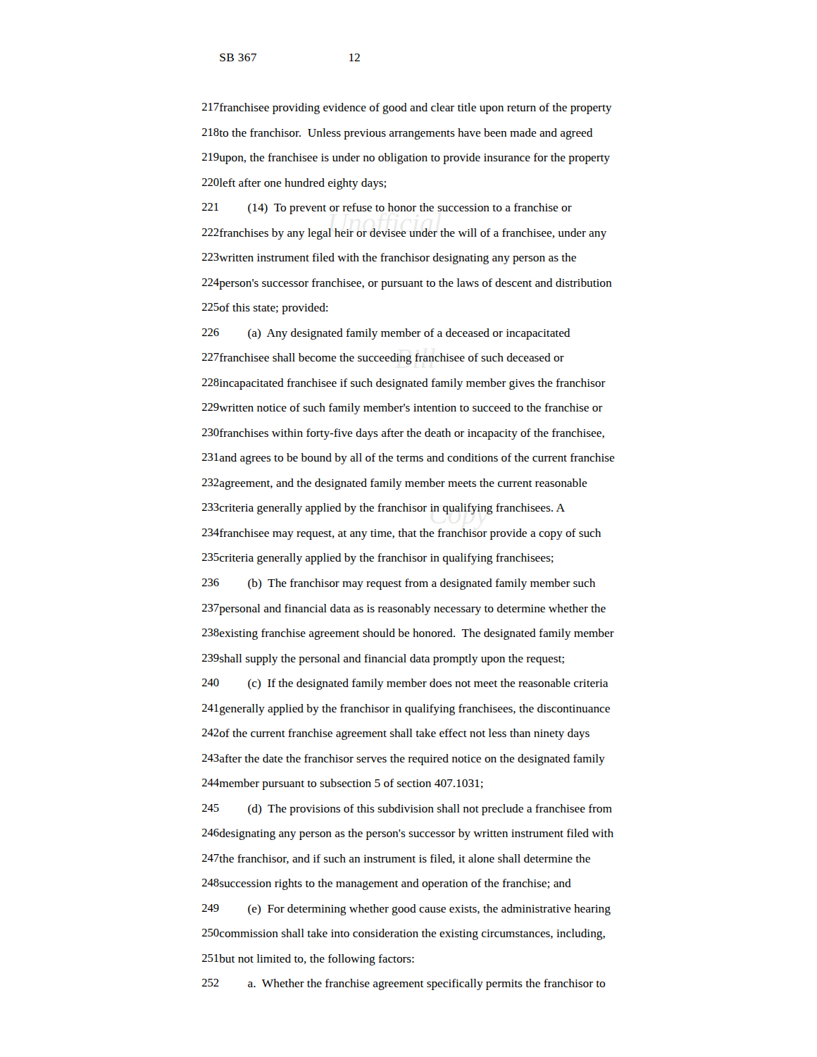Unofficial
Bill
Copy
SB 367 12
| 217 | franchisee providing evidence of good and clear title upon return of the property |
| 218 | to the franchisor. Unless previous arrangements have been made and agreed |
| 219 | upon, the franchisee is under no obligation to provide insurance for the property |
| 220 | left after one hundred eighty days; |
| 221 | (14) To prevent or refuse to honor the succession to a franchise or |
| 222 | franchises by any legal heir or devisee under the will of a franchisee, under any |
| 223 | written instrument filed with the franchisor designating any person as the |
| 224 | person's successor franchisee, or pursuant to the laws of descent and distribution |
| 225 | of this state; provided: |
| 226 | (a) Any designated family member of a deceased or incapacitated |
| 227 | franchisee shall become the succeeding franchisee of such deceased or |
| 228 | incapacitated franchisee if such designated family member gives the franchisor |
| 229 | written notice of such family member's intention to succeed to the franchise or |
| 230 | franchises within forty-five days after the death or incapacity of the franchisee, |
| 231 | and agrees to be bound by all of the terms and conditions of the current franchise |
| 232 | agreement, and the designated family member meets the current reasonable |
| 233 | criteria generally applied by the franchisor in qualifying franchisees. A |
| 234 | franchisee may request, at any time, that the franchisor provide a copy of such |
| 235 | criteria generally applied by the franchisor in qualifying franchisees; |
| 236 | (b) The franchisor may request from a designated family member such |
| 237 | personal and financial data as is reasonably necessary to determine whether the |
| 238 | existing franchise agreement should be honored. The designated family member |
| 239 | shall supply the personal and financial data promptly upon the request; |
| 240 | (c) If the designated family member does not meet the reasonable criteria |
| 241 | generally applied by the franchisor in qualifying franchisees, the discontinuance |
| 242 | of the current franchise agreement shall take effect not less than ninety days |
| 243 | after the date the franchisor serves the required notice on the designated family |
| 244 | member pursuant to subsection 5 of section 407.1031; |
| 245 | (d) The provisions of this subdivision shall not preclude a franchisee from |
| 246 | designating any person as the person's successor by written instrument filed with |
| 247 | the franchisor, and if such an instrument is filed, it alone shall determine the |
| 248 | succession rights to the management and operation of the franchise; and |
| 249 | (e) For determining whether good cause exists, the administrative hearing |
| 250 | commission shall take into consideration the existing circumstances, including, |
| 251 | but not limited to, the following factors: |
| 252 | a. Whether the franchise agreement specifically permits the franchisor to |